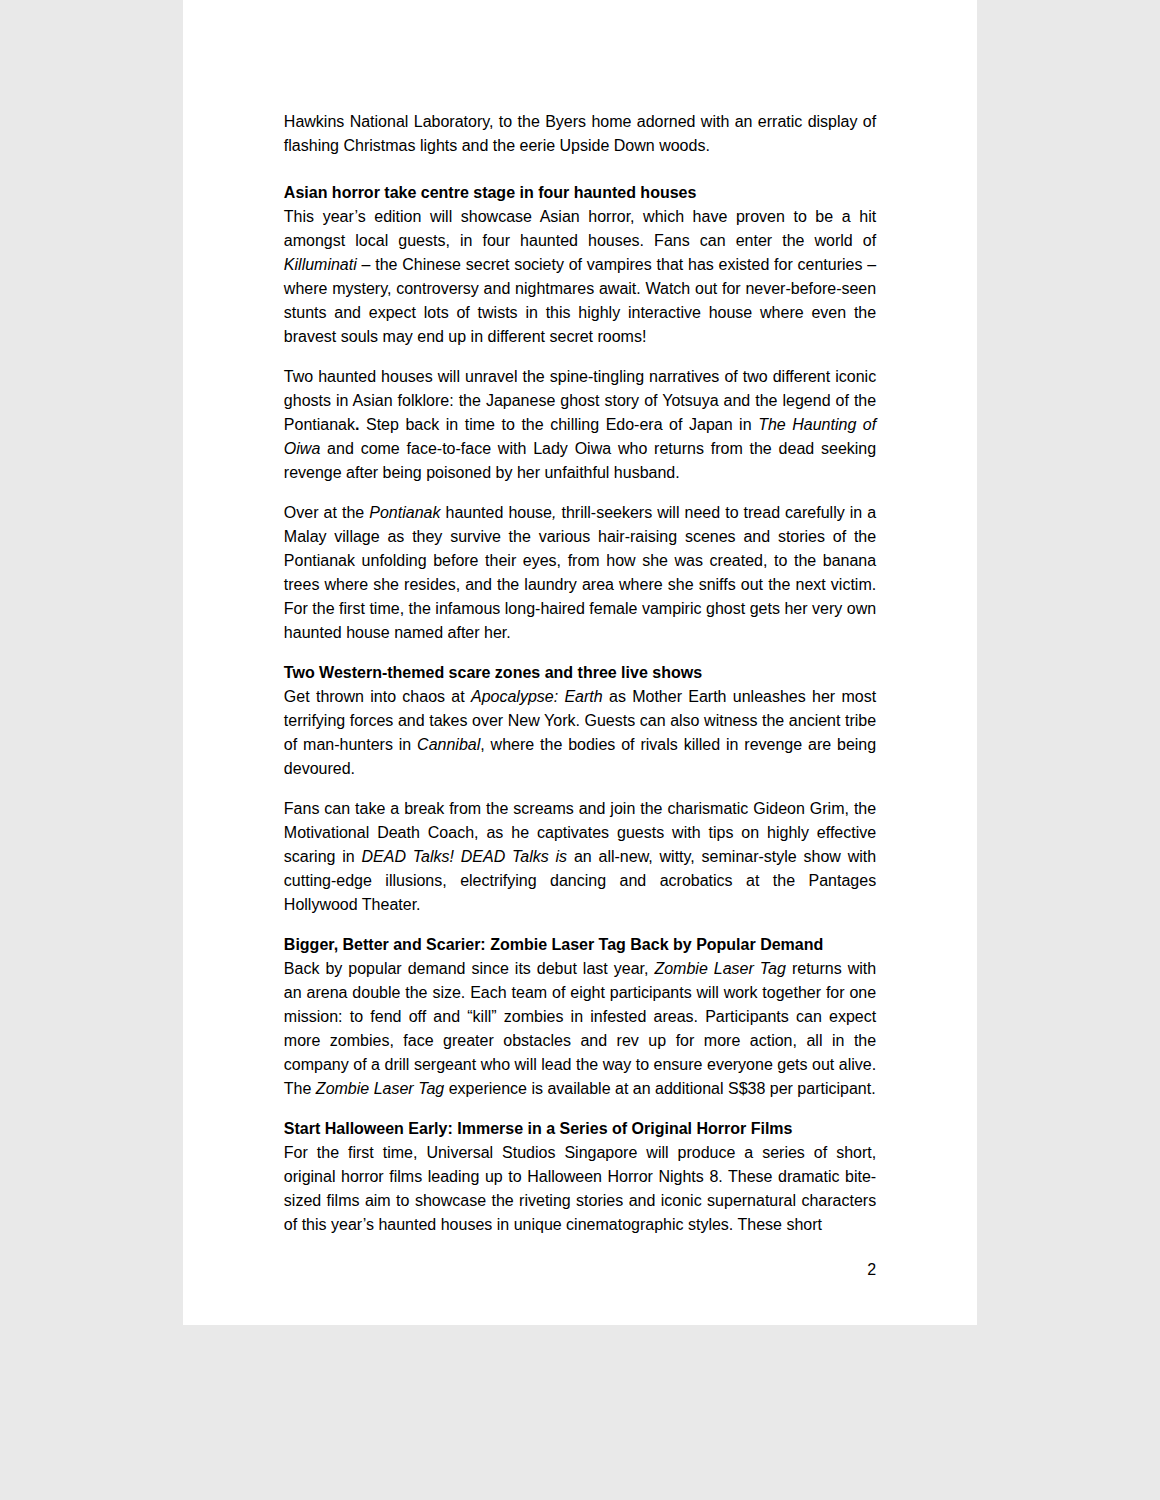Hawkins National Laboratory, to the Byers home adorned with an erratic display of flashing Christmas lights and the eerie Upside Down woods.
Asian horror take centre stage in four haunted houses
This year’s edition will showcase Asian horror, which have proven to be a hit amongst local guests, in four haunted houses. Fans can enter the world of Killuminati – the Chinese secret society of vampires that has existed for centuries – where mystery, controversy and nightmares await. Watch out for never-before-seen stunts and expect lots of twists in this highly interactive house where even the bravest souls may end up in different secret rooms!
Two haunted houses will unravel the spine-tingling narratives of two different iconic ghosts in Asian folklore: the Japanese ghost story of Yotsuya and the legend of the Pontianak. Step back in time to the chilling Edo-era of Japan in The Haunting of Oiwa and come face-to-face with Lady Oiwa who returns from the dead seeking revenge after being poisoned by her unfaithful husband.
Over at the Pontianak haunted house, thrill-seekers will need to tread carefully in a Malay village as they survive the various hair-raising scenes and stories of the Pontianak unfolding before their eyes, from how she was created, to the banana trees where she resides, and the laundry area where she sniffs out the next victim. For the first time, the infamous long-haired female vampiric ghost gets her very own haunted house named after her.
Two Western-themed scare zones and three live shows
Get thrown into chaos at Apocalypse: Earth as Mother Earth unleashes her most terrifying forces and takes over New York. Guests can also witness the ancient tribe of man-hunters in Cannibal, where the bodies of rivals killed in revenge are being devoured.
Fans can take a break from the screams and join the charismatic Gideon Grim, the Motivational Death Coach, as he captivates guests with tips on highly effective scaring in DEAD Talks! DEAD Talks is an all-new, witty, seminar-style show with cutting-edge illusions, electrifying dancing and acrobatics at the Pantages Hollywood Theater.
Bigger, Better and Scarier: Zombie Laser Tag Back by Popular Demand
Back by popular demand since its debut last year, Zombie Laser Tag returns with an arena double the size. Each team of eight participants will work together for one mission: to fend off and “kill” zombies in infested areas. Participants can expect more zombies, face greater obstacles and rev up for more action, all in the company of a drill sergeant who will lead the way to ensure everyone gets out alive. The Zombie Laser Tag experience is available at an additional S$38 per participant.
Start Halloween Early: Immerse in a Series of Original Horror Films
For the first time, Universal Studios Singapore will produce a series of short, original horror films leading up to Halloween Horror Nights 8. These dramatic bite-sized films aim to showcase the riveting stories and iconic supernatural characters of this year’s haunted houses in unique cinematographic styles. These short
2